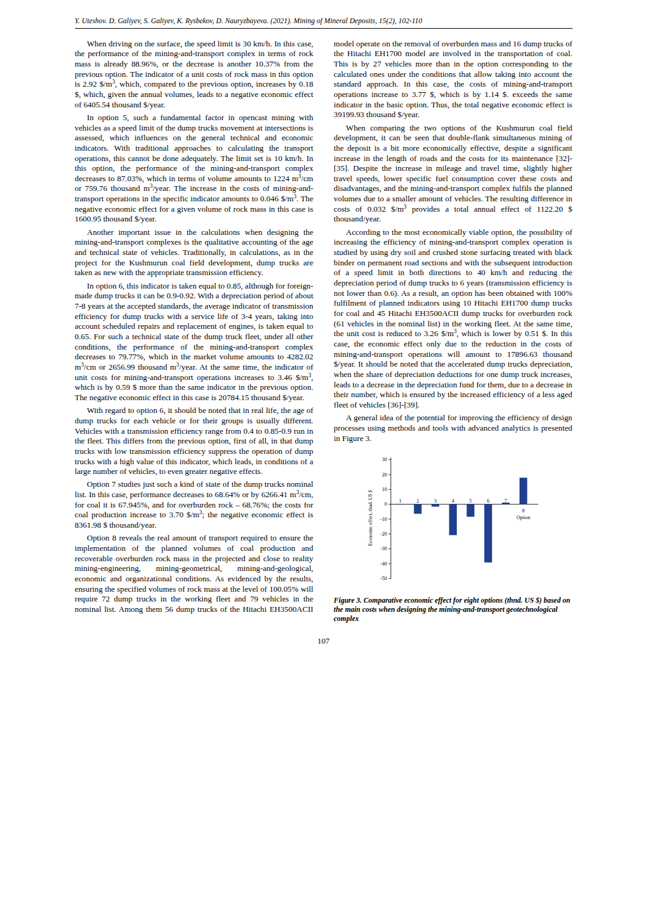Y. Uteshov. D. Galiyev, S. Galiyev, K. Rysbekov, D. Nauryzbayeva. (2021). Mining of Mineral Deposits, 15(2), 102-110
When driving on the surface, the speed limit is 30 km/h. In this case, the performance of the mining-and-transport complex in terms of rock mass is already 88.96%, or the decrease is another 10.37% from the previous option. The indicator of a unit costs of rock mass in this option is 2.92 $/m3, which, compared to the previous option, increases by 0.18 $, which, given the annual volumes, leads to a negative economic effect of 6405.54 thousand $/year.
In option 5, such a fundamental factor in opencast mining with vehicles as a speed limit of the dump trucks movement at intersections is assessed, which influences on the general technical and economic indicators. With traditional approaches to calculating the transport operations, this cannot be done adequately. The limit set is 10 km/h. In this option, the performance of the mining-and-transport complex decreases to 87.03%, which in terms of volume amounts to 1224 m3/cm or 759.76 thousand m3/year. The increase in the costs of mining-and-transport operations in the specific indicator amounts to 0.046 $/m3. The negative economic effect for a given volume of rock mass in this case is 1600.95 thousand $/year.
Another important issue in the calculations when designing the mining-and-transport complexes is the qualitative accounting of the age and technical state of vehicles. Traditionally, in calculations, as in the project for the Kushmurun coal field development, dump trucks are taken as new with the appropriate transmission efficiency.
In option 6, this indicator is taken equal to 0.85, although for foreign-made dump trucks it can be 0.9-0.92. With a depreciation period of about 7-8 years at the accepted standards, the average indicator of transmission efficiency for dump trucks with a service life of 3-4 years, taking into account scheduled repairs and replacement of engines, is taken equal to 0.65. For such a technical state of the dump truck fleet, under all other conditions, the performance of the mining-and-transport complex decreases to 79.77%, which in the market volume amounts to 4282.02 m3/cm or 2656.99 thousand m3/year. At the same time, the indicator of unit costs for mining-and-transport operations increases to 3.46 $/m3, which is by 0.59 $ more than the same indicator in the previous option. The negative economic effect in this case is 20784.15 thousand $/year.
With regard to option 6, it should be noted that in real life, the age of dump trucks for each vehicle or for their groups is usually different. Vehicles with a transmission efficiency range from 0.4 to 0.85-0.9 run in the fleet. This differs from the previous option, first of all, in that dump trucks with low transmission efficiency suppress the operation of dump trucks with a high value of this indicator, which leads, in conditions of a large number of vehicles, to even greater negative effects.
Option 7 studies just such a kind of state of the dump trucks nominal list. In this case, performance decreases to 68.64% or by 6266.41 m3/cm, for coal it is 67.945%, and for overburden rock – 68.76%; the costs for coal production increase to 3.70 $/m3; the negative economic effect is 8361.98 $ thousand/year.
Option 8 reveals the real amount of transport required to ensure the implementation of the planned volumes of coal production and recoverable overburden rock mass in the projected and close to reality mining-engineering, mining-geometrical, mining-and-geological, economic and organizational conditions. As evidenced by the results, ensuring the specified volumes of rock mass at the level of 100.05% will require 72 dump trucks in the working fleet and 79 vehicles in the nominal list. Among them 56 dump trucks of the Hitachi EH3500ACII model operate on the removal of overburden mass and 16 dump trucks of the Hitachi EH1700 model are involved in the transportation of coal. This is by 27 vehicles more than in the option corresponding to the calculated ones under the conditions that allow taking into account the standard approach. In this case, the costs of mining-and-transport operations increase to 3.77 $, which is by 1.14 $. exceeds the same indicator in the basic option. Thus, the total negative economic effect is 39199.93 thousand $/year.
When comparing the two options of the Kushmurun coal field development, it can be seen that double-flank simultaneous mining of the deposit is a bit more economically effective, despite a significant increase in the length of roads and the costs for its maintenance [32]-[35]. Despite the increase in mileage and travel time, slightly higher travel speeds, lower specific fuel consumption cover these costs and disadvantages, and the mining-and-transport complex fulfils the planned volumes due to a smaller amount of vehicles. The resulting difference in costs of 0.032 $/m3 provides a total annual effect of 1122.20 $ thousand/year.
According to the most economically viable option, the possibility of increasing the efficiency of mining-and-transport complex operation is studied by using dry soil and crushed stone surfacing treated with black binder on permanent road sections and with the subsequent introduction of a speed limit in both directions to 40 km/h and reducing the depreciation period of dump trucks to 6 years (transmission efficiency is not lower than 0.6). As a result, an option has been obtained with 100% fulfilment of planned indicators using 10 Hitachi EH1700 dump trucks for coal and 45 Hitachi EH3500ACII dump trucks for overburden rock (61 vehicles in the nominal list) in the working fleet. At the same time, the unit cost is reduced to 3.26 $/m3, which is lower by 0.51 $. In this case, the economic effect only due to the reduction in the costs of mining-and-transport operations will amount to 17896.63 thousand $/year. It should be noted that the accelerated dump trucks depreciation, when the share of depreciation deductions for one dump truck increases, leads to a decrease in the depreciation fund for them, due to a decrease in their number, which is ensured by the increased efficiency of a less aged fleet of vehicles [36]-[39].
A general idea of the potential for improving the efficiency of design processes using methods and tools with advanced analytics is presented in Figure 3.
30 20 10 0 -10 -20 -30 -40 -50 1 2 3 4 5 6 7 8 Option Economic effect, thnd. US $
Figure 3. Comparative economic effect for eight options (thnd. US $) based on the main costs when designing the mining-and-transport geotechnological complex
107